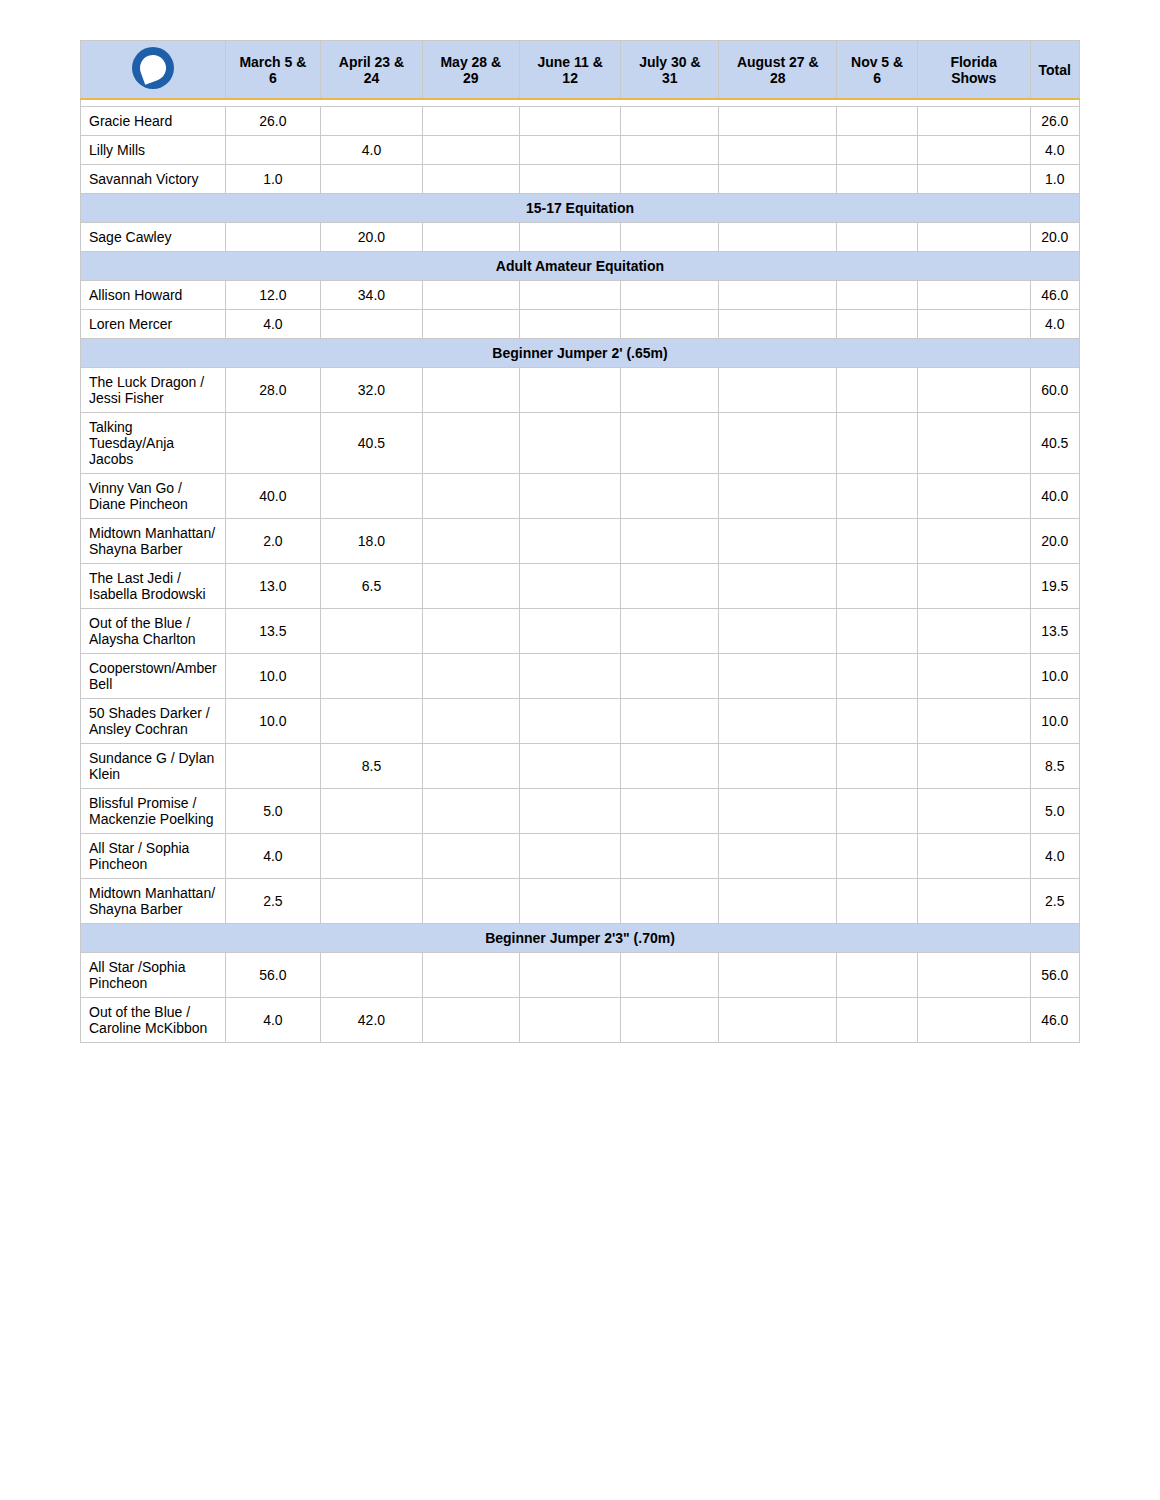| | March 5 & 6 | April 23 & 24 | May 28 & 29 | June 11 & 12 | July 30 & 31 | August 27 & 28 | Nov 5 & 6 | Florida Shows | Total |
| --- | --- | --- | --- | --- | --- | --- | --- | --- | --- |
| Gracie Heard | 26.0 | | | | | | | | 26.0 |
| Lilly Mills | | 4.0 | | | | | | | 4.0 |
| Savannah Victory | 1.0 | | | | | | | | 1.0 |
| 15-17 Equitation |
| Sage Cawley | | 20.0 | | | | | | | 20.0 |
| Adult Amateur Equitation |
| Allison Howard | 12.0 | 34.0 | | | | | | | 46.0 |
| Loren Mercer | 4.0 | | | | | | | | 4.0 |
| Beginner Jumper 2' (.65m) |
| The Luck Dragon / Jessi Fisher | 28.0 | 32.0 | | | | | | | 60.0 |
| Talking Tuesday/Anja Jacobs | | 40.5 | | | | | | | 40.5 |
| Vinny Van Go / Diane Pincheon | 40.0 | | | | | | | | 40.0 |
| Midtown Manhattan/ Shayna Barber | 2.0 | 18.0 | | | | | | | 20.0 |
| The Last Jedi / Isabella Brodowski | 13.0 | 6.5 | | | | | | | 19.5 |
| Out of the Blue / Alaysha Charlton | 13.5 | | | | | | | | 13.5 |
| Cooperstown/Amber Bell | 10.0 | | | | | | | | 10.0 |
| 50 Shades Darker / Ansley Cochran | 10.0 | | | | | | | | 10.0 |
| Sundance G / Dylan Klein | | 8.5 | | | | | | | 8.5 |
| Blissful Promise / Mackenzie Poelking | 5.0 | | | | | | | | 5.0 |
| All Star / Sophia Pincheon | 4.0 | | | | | | | | 4.0 |
| Midtown Manhattan/ Shayna Barber | 2.5 | | | | | | | | 2.5 |
| Beginner Jumper 2'3" (.70m) |
| All Star /Sophia Pincheon | 56.0 | | | | | | | | 56.0 |
| Out of the Blue / Caroline McKibbon | 4.0 | 42.0 | | | | | | | 46.0 |